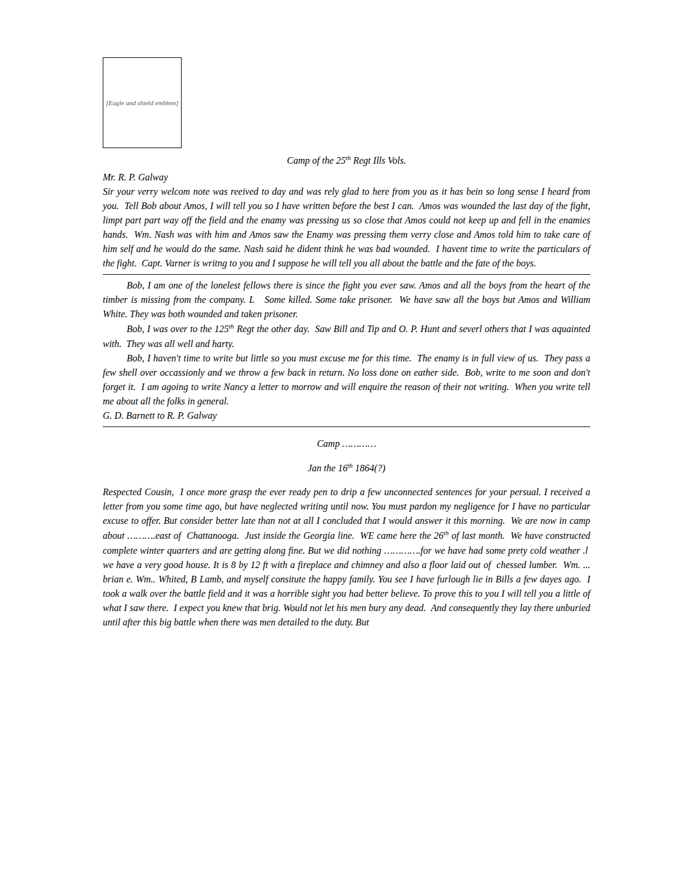[Eagle and shield emblem]
Camp of the 25th Regt Ills Vols.
Mr. R. P. Galway
Sir your verry welcom note was reeived to day and was rely glad to here from you as it has bein so long sense I heard from you. Tell Bob about Amos, I will tell you so I have written before the best I can. Amos was wounded the last day of the fight, limpt part part way off the field and the enamy was pressing us so close that Amos could not keep up and fell in the enamies hands. Wm. Nash was with him and Amos saw the Enamy was pressing them verry close and Amos told him to take care of him self and he would do the same. Nash said he dident think he was bad wounded. I havent time to write the particulars of the fight. Capt. Varner is writng to you and I suppose he will tell you all about the battle and the fate of the boys.
Bob, I am one of the lonelest fellows there is since the fight you ever saw. Amos and all the boys from the heart of the timber is missing from the company. L Some killed. Some take prisoner. We have saw all the boys but Amos and William White. They was both wounded and taken prisoner.
Bob, I was over to the 125th Regt the other day. Saw Bill and Tip and O. P. Hunt and severl others that I was aquainted with. They was all well and harty.
Bob, I haven't time to write but little so you must excuse me for this time. The enamy is in full view of us. They pass a few shell over occassionly and we throw a few back in return. No loss done on eather side. Bob, write to me soon and don't forget it. I am agoing to write Nancy a letter to morrow and will enquire the reason of their not writing. When you write tell me about all the folks in general.
G. D. Barnett to R. P. Galway
Camp …………
Jan the 16th 1864(?)
Respected Cousin, I once more grasp the ever ready pen to drip a few unconnected sentences for your persual. I received a letter from you some time ago, but have neglected writing until now. You must pardon my negligence for I have no particular excuse to offer. But consider better late than not at all I concluded that I would answer it this morning. We are now in camp about ……….east of Chattanooga. Just inside the Georgia line. WE came here the 26th of last month. We have constructed complete winter quarters and are getting along fine. But we did nothing ………….for we have had some prety cold weather .l we have a very good house. It is 8 by 12 ft with a fireplace and chimney and also a floor laid out of chessed lumber. Wm. ... brian e. Wm.. Whited, B Lamb, and myself consitute the happy family. You see I have furlough lie in Bills a few dayes ago. I took a walk over the battle field and it was a horrible sight you had better believe. To prove this to you I will tell you a little of what I saw there. I expect you knew that brig. Would not let his men bury any dead. And consequently they lay there unburied until after this big battle when there was men detailed to the duty. But